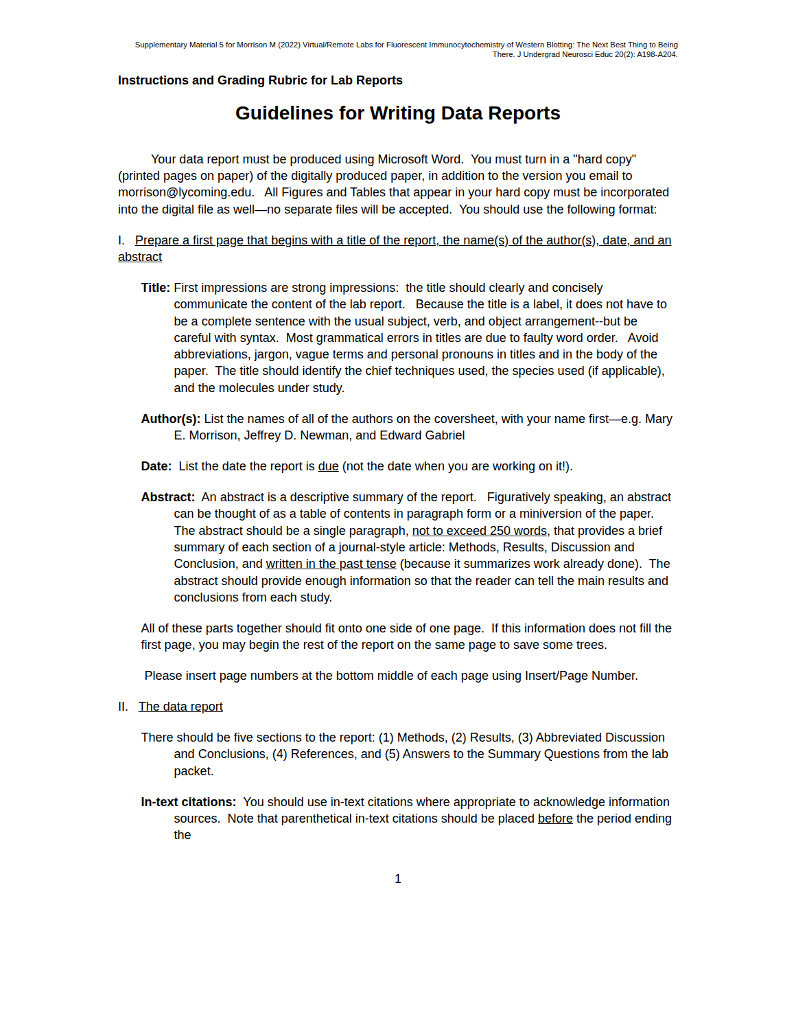Supplementary Material 5 for Morrison M (2022) Virtual/Remote Labs for Fluorescent Immunocytochemistry of Western Blotting: The Next Best Thing to Being There. J Undergrad Neurosci Educ 20(2): A198-A204.
Instructions and Grading Rubric for Lab Reports
Guidelines for Writing Data Reports
Your data report must be produced using Microsoft Word. You must turn in a "hard copy" (printed pages on paper) of the digitally produced paper, in addition to the version you email to morrison@lycoming.edu. All Figures and Tables that appear in your hard copy must be incorporated into the digital file as well—no separate files will be accepted. You should use the following format:
I. Prepare a first page that begins with a title of the report, the name(s) of the author(s), date, and an abstract
Title: First impressions are strong impressions: the title should clearly and concisely communicate the content of the lab report. Because the title is a label, it does not have to be a complete sentence with the usual subject, verb, and object arrangement--but be careful with syntax. Most grammatical errors in titles are due to faulty word order. Avoid abbreviations, jargon, vague terms and personal pronouns in titles and in the body of the paper. The title should identify the chief techniques used, the species used (if applicable), and the molecules under study.
Author(s): List the names of all of the authors on the coversheet, with your name first—e.g. Mary E. Morrison, Jeffrey D. Newman, and Edward Gabriel
Date: List the date the report is due (not the date when you are working on it!).
Abstract: An abstract is a descriptive summary of the report. Figuratively speaking, an abstract can be thought of as a table of contents in paragraph form or a miniversion of the paper. The abstract should be a single paragraph, not to exceed 250 words, that provides a brief summary of each section of a journal-style article: Methods, Results, Discussion and Conclusion, and written in the past tense (because it summarizes work already done). The abstract should provide enough information so that the reader can tell the main results and conclusions from each study.
All of these parts together should fit onto one side of one page. If this information does not fill the first page, you may begin the rest of the report on the same page to save some trees.
Please insert page numbers at the bottom middle of each page using Insert/Page Number.
II. The data report
There should be five sections to the report: (1) Methods, (2) Results, (3) Abbreviated Discussion and Conclusions, (4) References, and (5) Answers to the Summary Questions from the lab packet.
In-text citations: You should use in-text citations where appropriate to acknowledge information sources. Note that parenthetical in-text citations should be placed before the period ending the
1